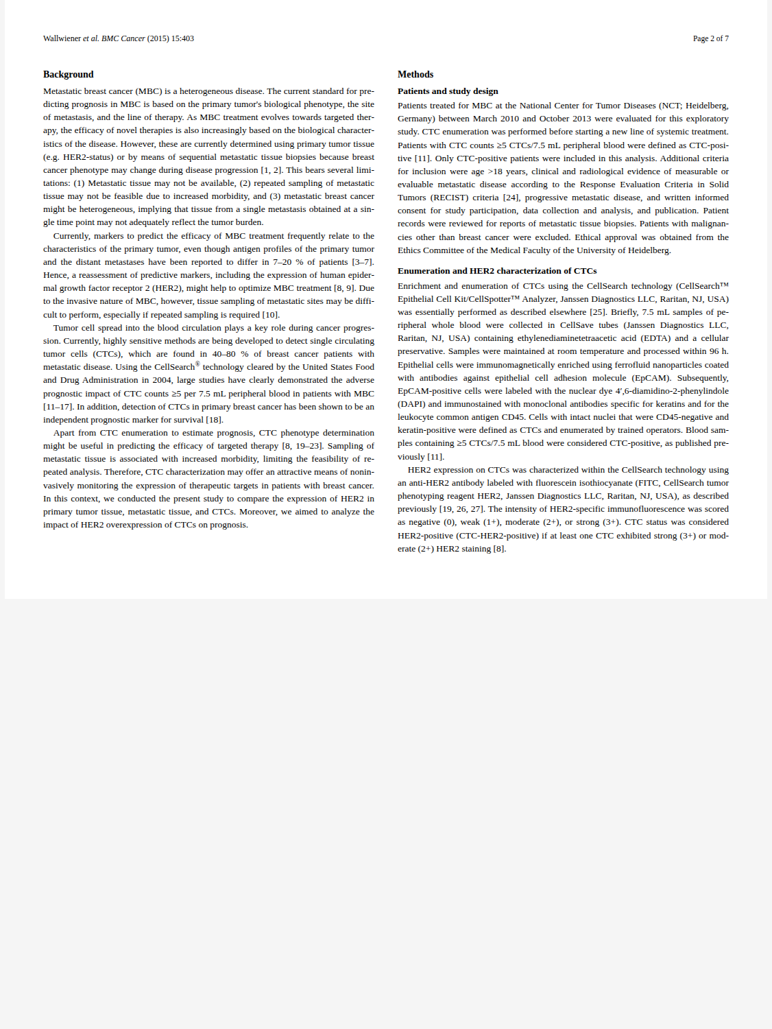Wallwiener et al. BMC Cancer (2015) 15:403 Page 2 of 7
Background
Metastatic breast cancer (MBC) is a heterogeneous disease. The current standard for predicting prognosis in MBC is based on the primary tumor's biological phenotype, the site of metastasis, and the line of therapy. As MBC treatment evolves towards targeted therapy, the efficacy of novel therapies is also increasingly based on the biological characteristics of the disease. However, these are currently determined using primary tumor tissue (e.g. HER2-status) or by means of sequential metastatic tissue biopsies because breast cancer phenotype may change during disease progression [1, 2]. This bears several limitations: (1) Metastatic tissue may not be available, (2) repeated sampling of metastatic tissue may not be feasible due to increased morbidity, and (3) metastatic breast cancer might be heterogeneous, implying that tissue from a single metastasis obtained at a single time point may not adequately reflect the tumor burden.
Currently, markers to predict the efficacy of MBC treatment frequently relate to the characteristics of the primary tumor, even though antigen profiles of the primary tumor and the distant metastases have been reported to differ in 7–20 % of patients [3–7]. Hence, a reassessment of predictive markers, including the expression of human epidermal growth factor receptor 2 (HER2), might help to optimize MBC treatment [8, 9]. Due to the invasive nature of MBC, however, tissue sampling of metastatic sites may be difficult to perform, especially if repeated sampling is required [10].
Tumor cell spread into the blood circulation plays a key role during cancer progression. Currently, highly sensitive methods are being developed to detect single circulating tumor cells (CTCs), which are found in 40–80 % of breast cancer patients with metastatic disease. Using the CellSearch® technology cleared by the United States Food and Drug Administration in 2004, large studies have clearly demonstrated the adverse prognostic impact of CTC counts ≥5 per 7.5 mL peripheral blood in patients with MBC [11–17]. In addition, detection of CTCs in primary breast cancer has been shown to be an independent prognostic marker for survival [18].
Apart from CTC enumeration to estimate prognosis, CTC phenotype determination might be useful in predicting the efficacy of targeted therapy [8, 19–23]. Sampling of metastatic tissue is associated with increased morbidity, limiting the feasibility of repeated analysis. Therefore, CTC characterization may offer an attractive means of noninvasively monitoring the expression of therapeutic targets in patients with breast cancer. In this context, we conducted the present study to compare the expression of HER2 in primary tumor tissue, metastatic tissue, and CTCs. Moreover, we aimed to analyze the impact of HER2 overexpression of CTCs on prognosis.
Methods
Patients and study design
Patients treated for MBC at the National Center for Tumor Diseases (NCT; Heidelberg, Germany) between March 2010 and October 2013 were evaluated for this exploratory study. CTC enumeration was performed before starting a new line of systemic treatment. Patients with CTC counts ≥5 CTCs/7.5 mL peripheral blood were defined as CTC-positive [11]. Only CTC-positive patients were included in this analysis. Additional criteria for inclusion were age >18 years, clinical and radiological evidence of measurable or evaluable metastatic disease according to the Response Evaluation Criteria in Solid Tumors (RECIST) criteria [24], progressive metastatic disease, and written informed consent for study participation, data collection and analysis, and publication. Patient records were reviewed for reports of metastatic tissue biopsies. Patients with malignancies other than breast cancer were excluded. Ethical approval was obtained from the Ethics Committee of the Medical Faculty of the University of Heidelberg.
Enumeration and HER2 characterization of CTCs
Enrichment and enumeration of CTCs using the CellSearch technology (CellSearch™ Epithelial Cell Kit/CellSpotter™ Analyzer, Janssen Diagnostics LLC, Raritan, NJ, USA) was essentially performed as described elsewhere [25]. Briefly, 7.5 mL samples of peripheral whole blood were collected in CellSave tubes (Janssen Diagnostics LLC, Raritan, NJ, USA) containing ethylenediaminetetraacetic acid (EDTA) and a cellular preservative. Samples were maintained at room temperature and processed within 96 h. Epithelial cells were immunomagnetically enriched using ferrofluid nanoparticles coated with antibodies against epithelial cell adhesion molecule (EpCAM). Subsequently, EpCAM-positive cells were labeled with the nuclear dye 4′,6-diamidino-2-phenylindole (DAPI) and immunostained with monoclonal antibodies specific for keratins and for the leukocyte common antigen CD45. Cells with intact nuclei that were CD45-negative and keratin-positive were defined as CTCs and enumerated by trained operators. Blood samples containing ≥5 CTCs/7.5 mL blood were considered CTC-positive, as published previously [11].
HER2 expression on CTCs was characterized within the CellSearch technology using an anti-HER2 antibody labeled with fluorescein isothiocyanate (FITC, CellSearch tumor phenotyping reagent HER2, Janssen Diagnostics LLC, Raritan, NJ, USA), as described previously [19, 26, 27]. The intensity of HER2-specific immunofluorescence was scored as negative (0), weak (1+), moderate (2+), or strong (3+). CTC status was considered HER2-positive (CTC-HER2-positive) if at least one CTC exhibited strong (3+) or moderate (2+) HER2 staining [8].